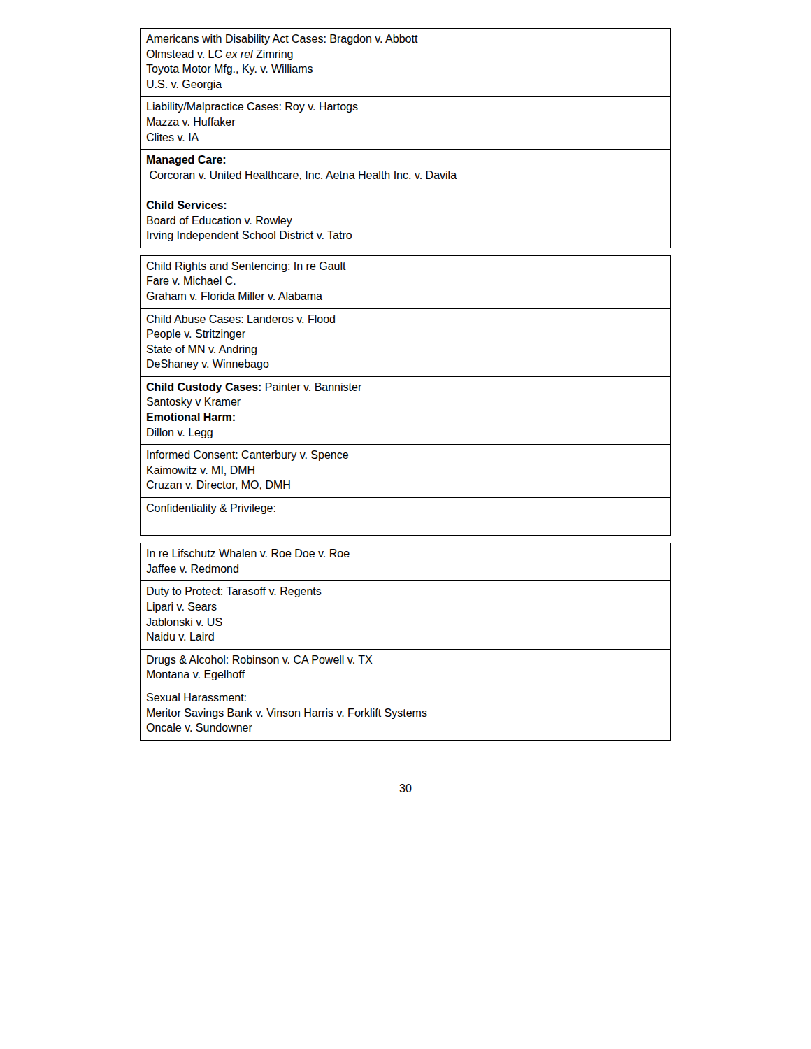| Americans with Disability Act Cases: Bragdon v. Abbott Olmstead v. LC ex rel Zimring Toyota Motor Mfg., Ky. v. Williams U.S. v. Georgia |
| Liability/Malpractice Cases: Roy v. Hartogs Mazza v. Huffaker Clites v. IA |
| Managed Care: Corcoran v. United Healthcare, Inc. Aetna Health Inc. v. Davila Child Services: Board of Education v. Rowley Irving Independent School District v. Tatro |
| Child Rights and Sentencing: In re Gault Fare v. Michael C. Graham v. Florida Miller v. Alabama |
| Child Abuse Cases: Landeros v. Flood People v. Stritzinger State of MN v. Andring DeShaney v. Winnebago |
| Child Custody Cases: Painter v. Bannister Santosky v Kramer Emotional Harm: Dillon v. Legg |
| Informed Consent: Canterbury v. Spence Kaimowitz v. MI, DMH Cruzan v. Director, MO, DMH |
| Confidentiality & Privilege: |
| In re Lifschutz Whalen v. Roe Doe v. Roe Jaffee v. Redmond |
| Duty to Protect: Tarasoff v. Regents Lipari v. Sears Jablonski v. US Naidu v. Laird |
| Drugs & Alcohol: Robinson v. CA Powell v. TX Montana v. Egelhoff |
| Sexual Harassment: Meritor Savings Bank v. Vinson Harris v. Forklift Systems Oncale v. Sundowner |
30